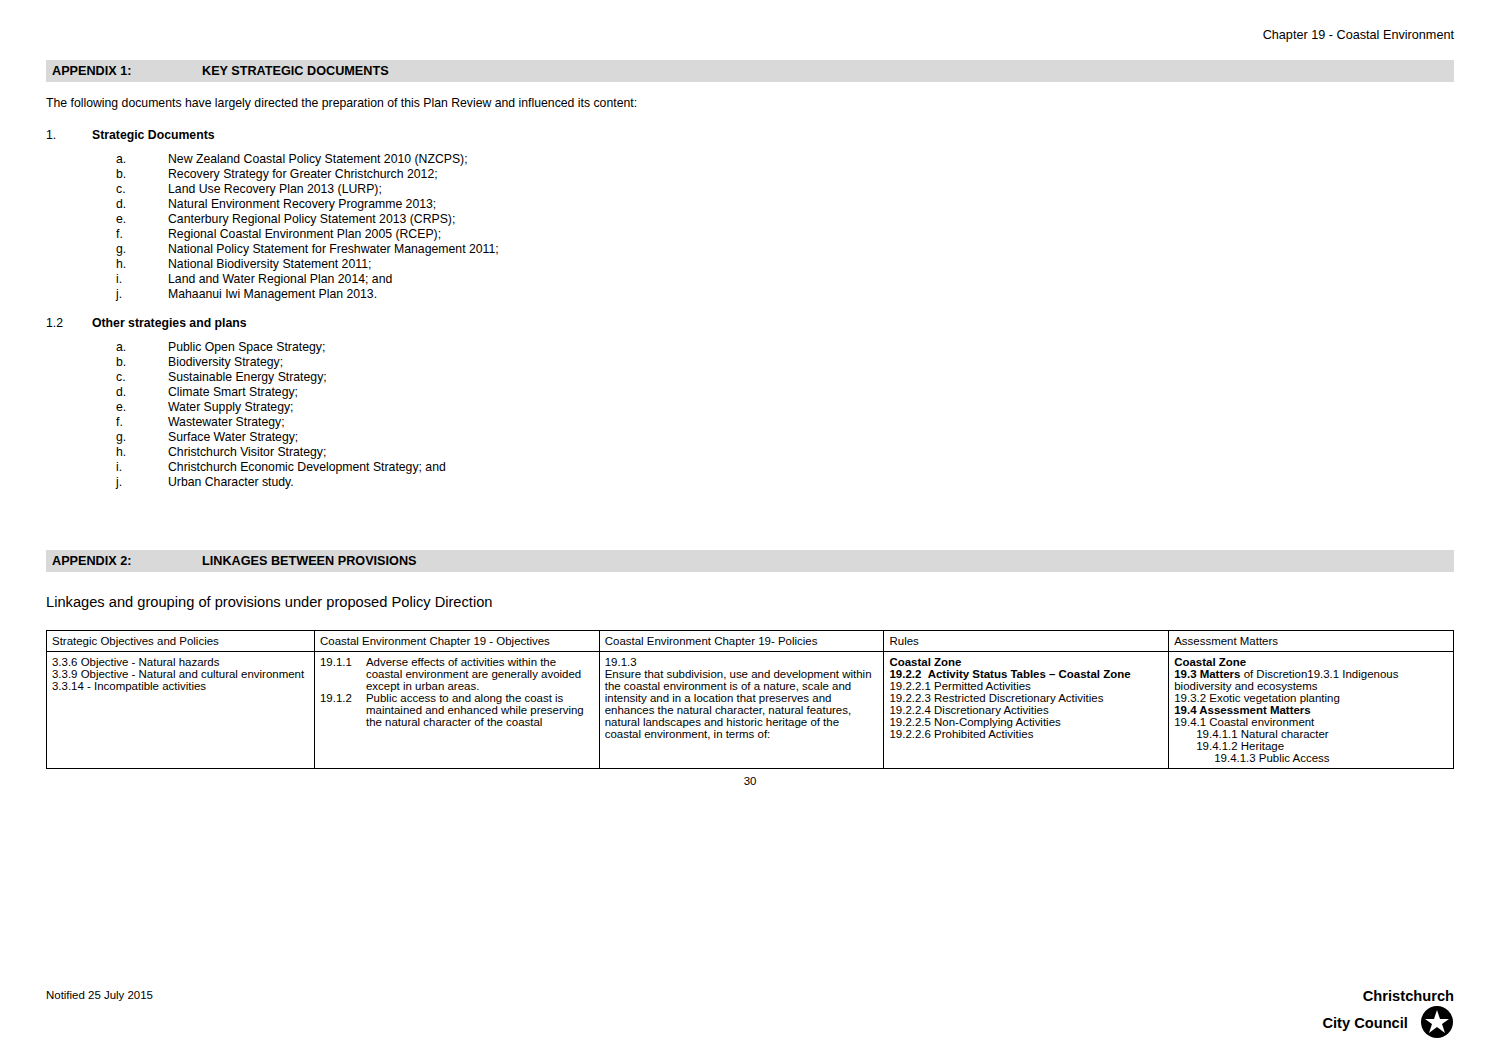Chapter 19 - Coastal Environment
APPENDIX 1: KEY STRATEGIC DOCUMENTS
The following documents have largely directed the preparation of this Plan Review and influenced its content:
1.
Strategic Documents
a.
New Zealand Coastal Policy Statement 2010 (NZCPS);
b.
Recovery Strategy for Greater Christchurch 2012;
c.
Land Use Recovery Plan 2013 (LURP);
d.
Natural Environment Recovery Programme 2013;
e.
Canterbury Regional Policy Statement 2013 (CRPS);
f.
Regional Coastal Environment Plan 2005 (RCEP);
g.
National Policy Statement for Freshwater Management 2011;
h.
National Biodiversity Statement 2011;
i.
Land and Water Regional Plan 2014; and
j.
Mahaanui Iwi Management Plan 2013.
1.2
Other strategies and plans
a.
Public Open Space Strategy;
b.
Biodiversity Strategy;
c.
Sustainable Energy Strategy;
d.
Climate Smart Strategy;
e.
Water Supply Strategy;
f.
Wastewater Strategy;
g.
Surface Water Strategy;
h.
Christchurch Visitor Strategy;
i.
Christchurch Economic Development Strategy; and
j.
Urban Character study.
APPENDIX 2: LINKAGES BETWEEN PROVISIONS
Linkages and grouping of provisions under proposed Policy Direction
| Strategic Objectives and Policies | Coastal Environment Chapter 19 - Objectives | Coastal Environment Chapter 19- Policies | Rules | Assessment Matters |
| --- | --- | --- | --- | --- |
| 3.3.6 Objective - Natural hazards 3.3.9 Objective - Natural and cultural environment 3.3.14 - Incompatible activities | 19.1.1 Adverse effects of activities within the coastal environment are generally avoided except in urban areas. 19.1.2 Public access to and along the coast is maintained and enhanced while preserving the natural character of the coastal | 19.1.3 Ensure that subdivision, use and development within the coastal environment is of a nature, scale and intensity and in a location that preserves and enhances the natural character, natural features, natural landscapes and historic heritage of the coastal environment, in terms of: | Coastal Zone 19.2.2 Activity Status Tables – Coastal Zone 19.2.2.1 Permitted Activities 19.2.2.3 Restricted Discretionary Activities 19.2.2.4 Discretionary Activities 19.2.2.5 Non-Complying Activities 19.2.2.6 Prohibited Activities | Coastal Zone 19.3 Matters of Discretion19.3.1 Indigenous biodiversity and ecosystems 19.3.2 Exotic vegetation planting 19.4 Assessment Matters 19.4.1 Coastal environment 19.4.1.1 Natural character 19.4.1.2 Heritage 19.4.1.3 Public Access |
30
Notified 25 July 2015
Christchurch
City Council